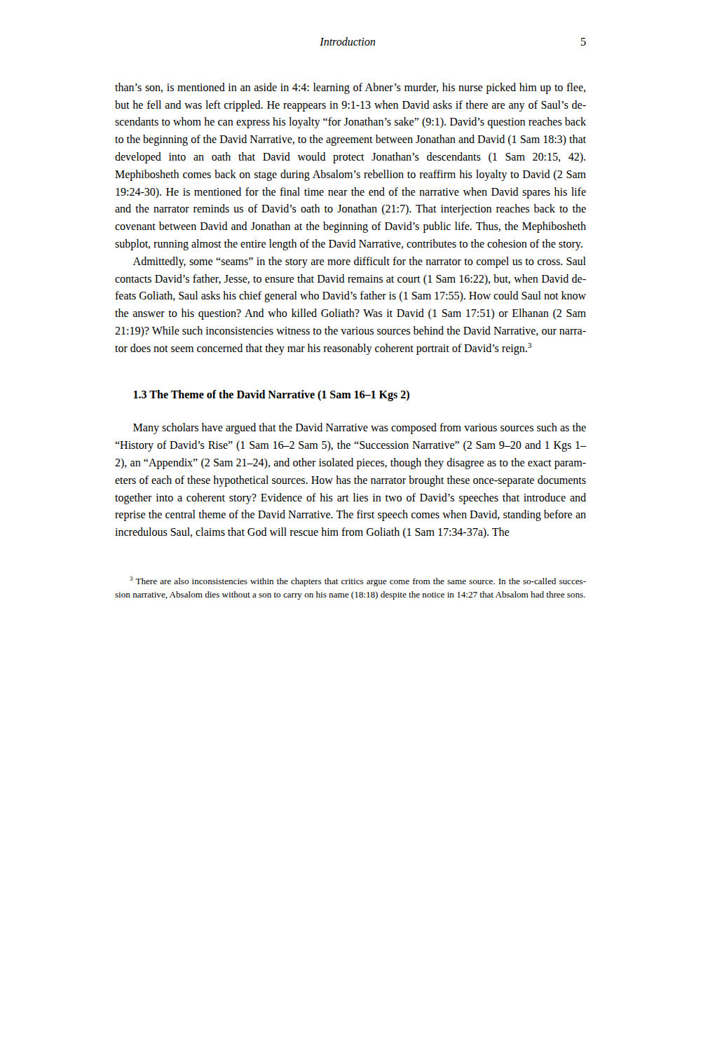Introduction 5
than’s son, is mentioned in an aside in 4:4: learning of Abner’s murder, his nurse picked him up to flee, but he fell and was left crippled. He reappears in 9:1-13 when David asks if there are any of Saul’s descendants to whom he can express his loyalty “for Jonathan’s sake” (9:1). David’s question reaches back to the beginning of the David Narrative, to the agreement between Jonathan and David (1 Sam 18:3) that developed into an oath that David would protect Jonathan’s descendants (1 Sam 20:15, 42). Mephibosheth comes back on stage during Absalom’s rebellion to reaffirm his loyalty to David (2 Sam 19:24-30). He is mentioned for the final time near the end of the narrative when David spares his life and the narrator reminds us of David’s oath to Jonathan (21:7). That interjection reaches back to the covenant between David and Jonathan at the beginning of David’s public life. Thus, the Mephibosheth subplot, running almost the entire length of the David Narrative, contributes to the cohesion of the story.
Admittedly, some “seams” in the story are more difficult for the narrator to compel us to cross. Saul contacts David’s father, Jesse, to ensure that David remains at court (1 Sam 16:22), but, when David defeats Goliath, Saul asks his chief general who David’s father is (1 Sam 17:55). How could Saul not know the answer to his question? And who killed Goliath? Was it David (1 Sam 17:51) or Elhanan (2 Sam 21:19)? While such inconsistencies witness to the various sources behind the David Narrative, our narrator does not seem concerned that they mar his reasonably coherent portrait of David’s reign.3
1.3 The Theme of the David Narrative (1 Sam 16–1 Kgs 2)
Many scholars have argued that the David Narrative was composed from various sources such as the “History of David’s Rise” (1 Sam 16–2 Sam 5), the “Succession Narrative” (2 Sam 9–20 and 1 Kgs 1–2), an “Appendix” (2 Sam 21–24), and other isolated pieces, though they disagree as to the exact parameters of each of these hypothetical sources. How has the narrator brought these once-separate documents together into a coherent story? Evidence of his art lies in two of David’s speeches that introduce and reprise the central theme of the David Narrative. The first speech comes when David, standing before an incredulous Saul, claims that God will rescue him from Goliath (1 Sam 17:34-37a). The
3 There are also inconsistencies within the chapters that critics argue come from the same source. In the so-called succession narrative, Absalom dies without a son to carry on his name (18:18) despite the notice in 14:27 that Absalom had three sons.